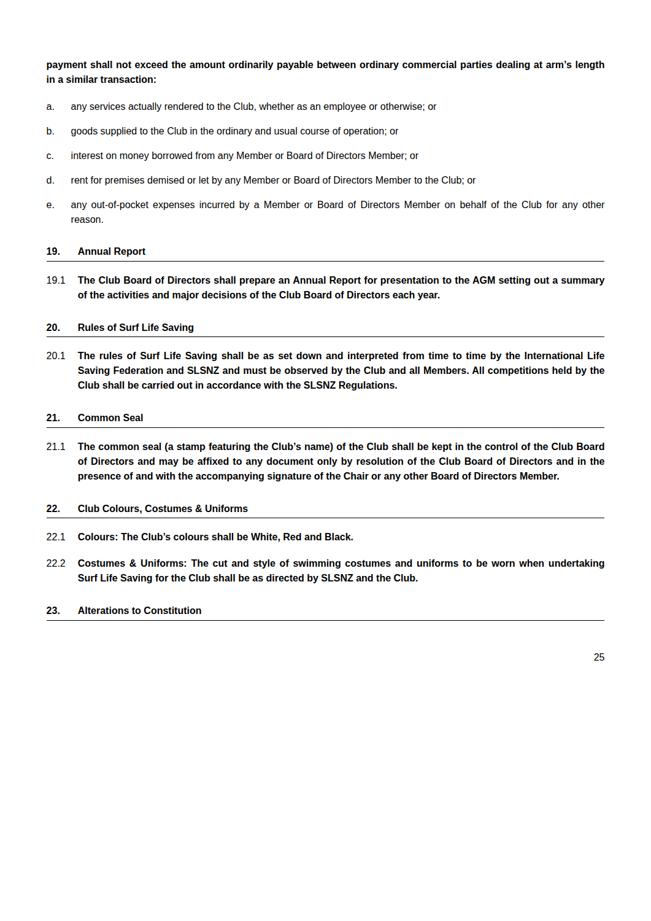payment shall not exceed the amount ordinarily payable between ordinary commercial parties dealing at arm’s length in a similar transaction:
a. any services actually rendered to the Club, whether as an employee or otherwise; or
b. goods supplied to the Club in the ordinary and usual course of operation; or
c. interest on money borrowed from any Member or Board of Directors Member; or
d. rent for premises demised or let by any Member or Board of Directors Member to the Club; or
e. any out-of-pocket expenses incurred by a Member or Board of Directors Member on behalf of the Club for any other reason.
19. Annual Report
19.1 The Club Board of Directors shall prepare an Annual Report for presentation to the AGM setting out a summary of the activities and major decisions of the Club Board of Directors each year.
20. Rules of Surf Life Saving
20.1 The rules of Surf Life Saving shall be as set down and interpreted from time to time by the International Life Saving Federation and SLSNZ and must be observed by the Club and all Members. All competitions held by the Club shall be carried out in accordance with the SLSNZ Regulations.
21. Common Seal
21.1 The common seal (a stamp featuring the Club’s name) of the Club shall be kept in the control of the Club Board of Directors and may be affixed to any document only by resolution of the Club Board of Directors and in the presence of and with the accompanying signature of the Chair or any other Board of Directors Member.
22. Club Colours, Costumes & Uniforms
22.1 Colours: The Club’s colours shall be White, Red and Black.
22.2 Costumes & Uniforms: The cut and style of swimming costumes and uniforms to be worn when undertaking Surf Life Saving for the Club shall be as directed by SLSNZ and the Club.
23. Alterations to Constitution
25